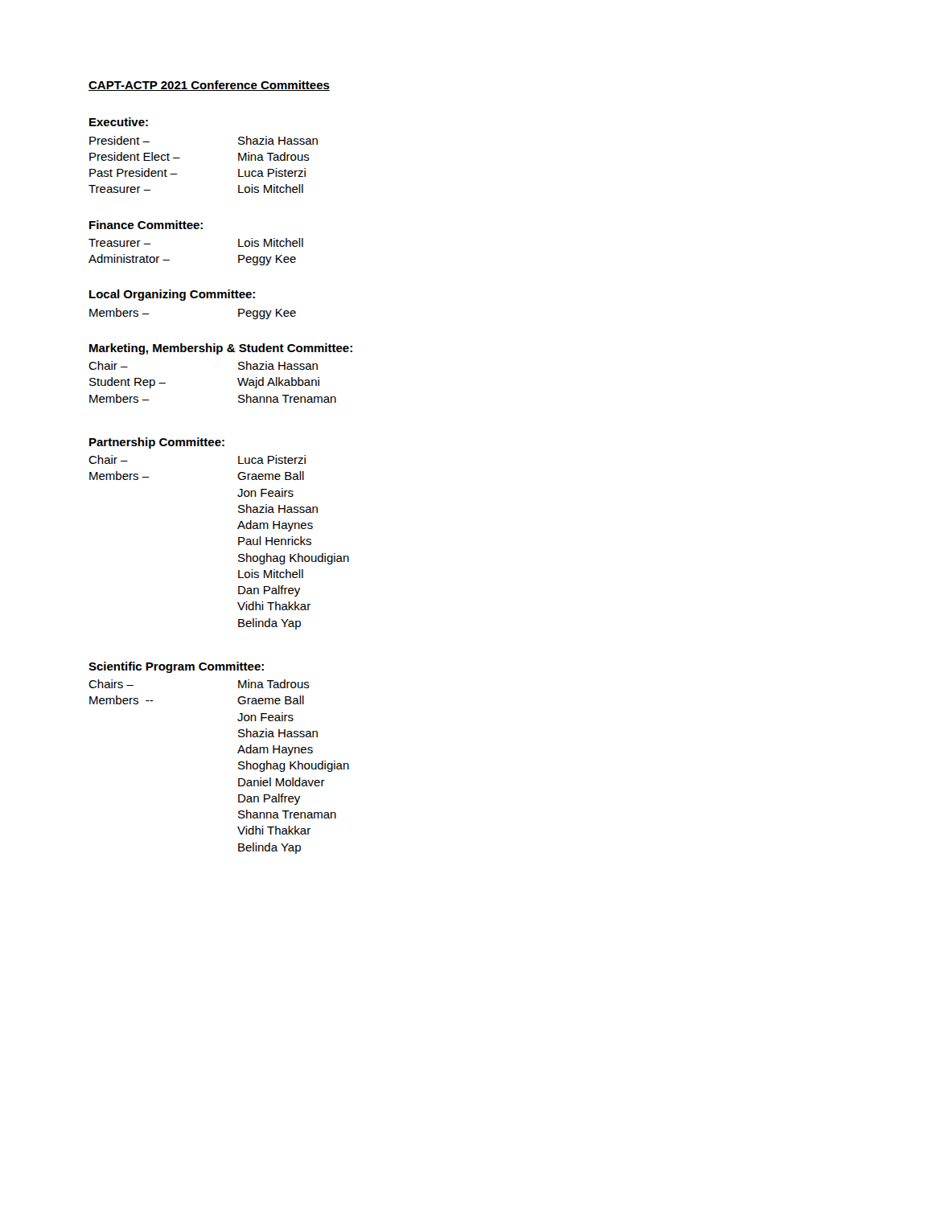CAPT-ACTP 2021 Conference Committees
Executive:
| President – | Shazia Hassan |
| President Elect – | Mina Tadrous |
| Past President – | Luca Pisterzi |
| Treasurer – | Lois Mitchell |
Finance Committee:
| Treasurer – | Lois Mitchell |
| Administrator – | Peggy Kee |
Local Organizing Committee:
| Members – | Peggy Kee |
Marketing, Membership & Student Committee:
| Chair – | Shazia Hassan |
| Student Rep – | Wajd Alkabbani |
| Members – | Shanna Trenaman |
Partnership Committee:
| Chair – | Luca Pisterzi |
| Members – | Graeme Ball Jon Feairs Shazia Hassan Adam Haynes Paul Henricks Shoghag Khoudigian Lois Mitchell Dan Palfrey Vidhi Thakkar Belinda Yap |
Scientific Program Committee:
| Chairs – | Mina Tadrous |
| Members -- | Graeme Ball Jon Feairs Shazia Hassan Adam Haynes Shoghag Khoudigian Daniel Moldaver Dan Palfrey Shanna Trenaman Vidhi Thakkar Belinda Yap |